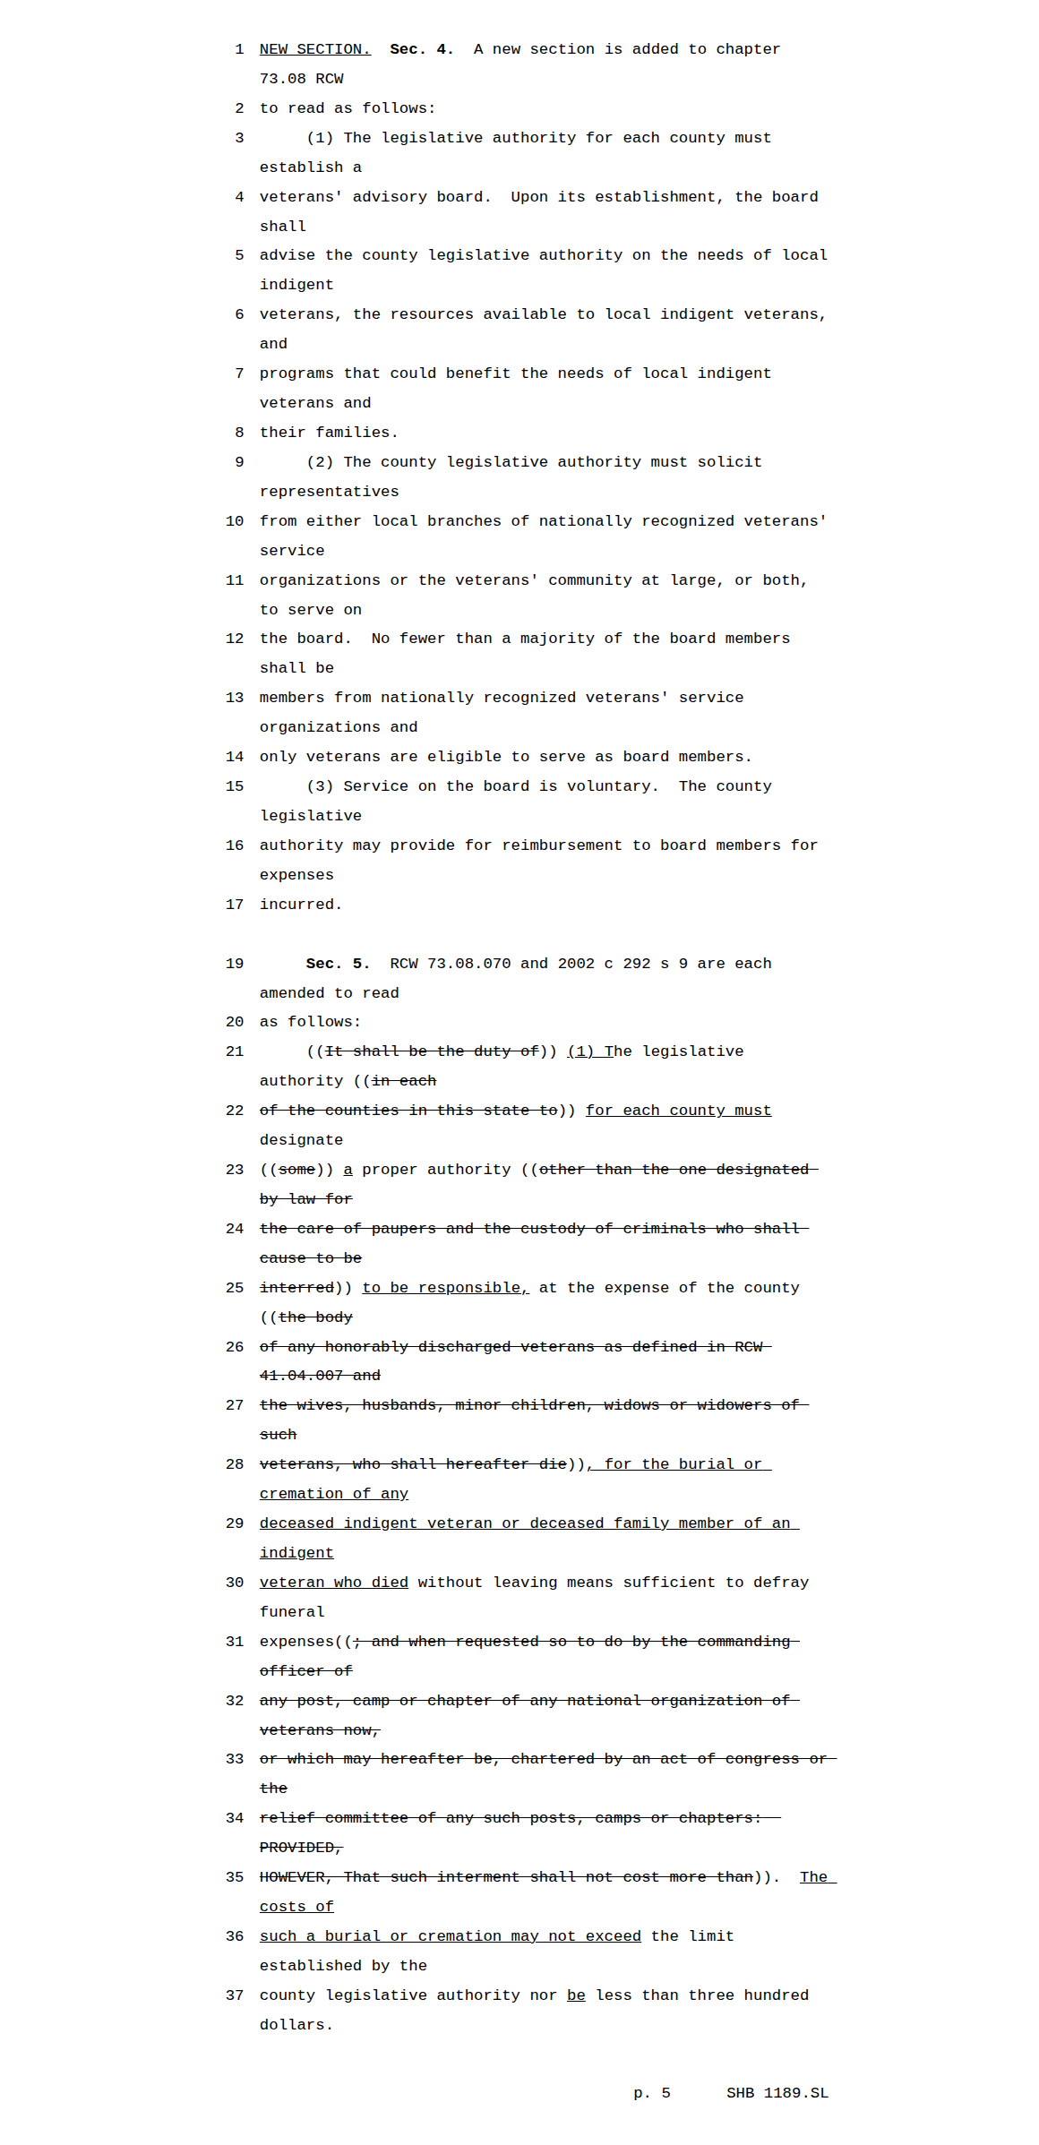NEW SECTION. Sec. 4. A new section is added to chapter 73.08 RCW
to read as follows:
(1) The legislative authority for each county must establish a
veterans' advisory board. Upon its establishment, the board shall
advise the county legislative authority on the needs of local indigent
veterans, the resources available to local indigent veterans, and
programs that could benefit the needs of local indigent veterans and
their families.
(2) The county legislative authority must solicit representatives
from either local branches of nationally recognized veterans' service
organizations or the veterans' community at large, or both, to serve on
the board. No fewer than a majority of the board members shall be
members from nationally recognized veterans' service organizations and
only veterans are eligible to serve as board members.
(3) Service on the board is voluntary. The county legislative
authority may provide for reimbursement to board members for expenses
incurred.
Sec. 5. RCW 73.08.070 and 2002 c 292 s 9 are each amended to read
as follows:
((It shall be the duty of)) (1) The legislative authority ((in each
of the counties in this state to)) for each county must designate
((some)) a proper authority ((other than the one designated by law for
the care of paupers and the custody of criminals who shall cause to be
interred)) to be responsible, at the expense of the county ((the body
of any honorably discharged veterans as defined in RCW 41.04.007 and
the wives, husbands, minor children, widows or widowers of such
veterans, who shall hereafter die)), for the burial or cremation of any
deceased indigent veteran or deceased family member of an indigent
veteran who died without leaving means sufficient to defray funeral
expenses((; and when requested so to do by the commanding officer of
any post, camp or chapter of any national organization of veterans now,
or which may hereafter be, chartered by an act of congress or the
relief committee of any such posts, camps or chapters: PROVIDED,
HOWEVER, That such interment shall not cost more than)). The costs of
such a burial or cremation may not exceed the limit established by the
county legislative authority nor be less than three hundred dollars.
p. 5 SHB 1189.SL